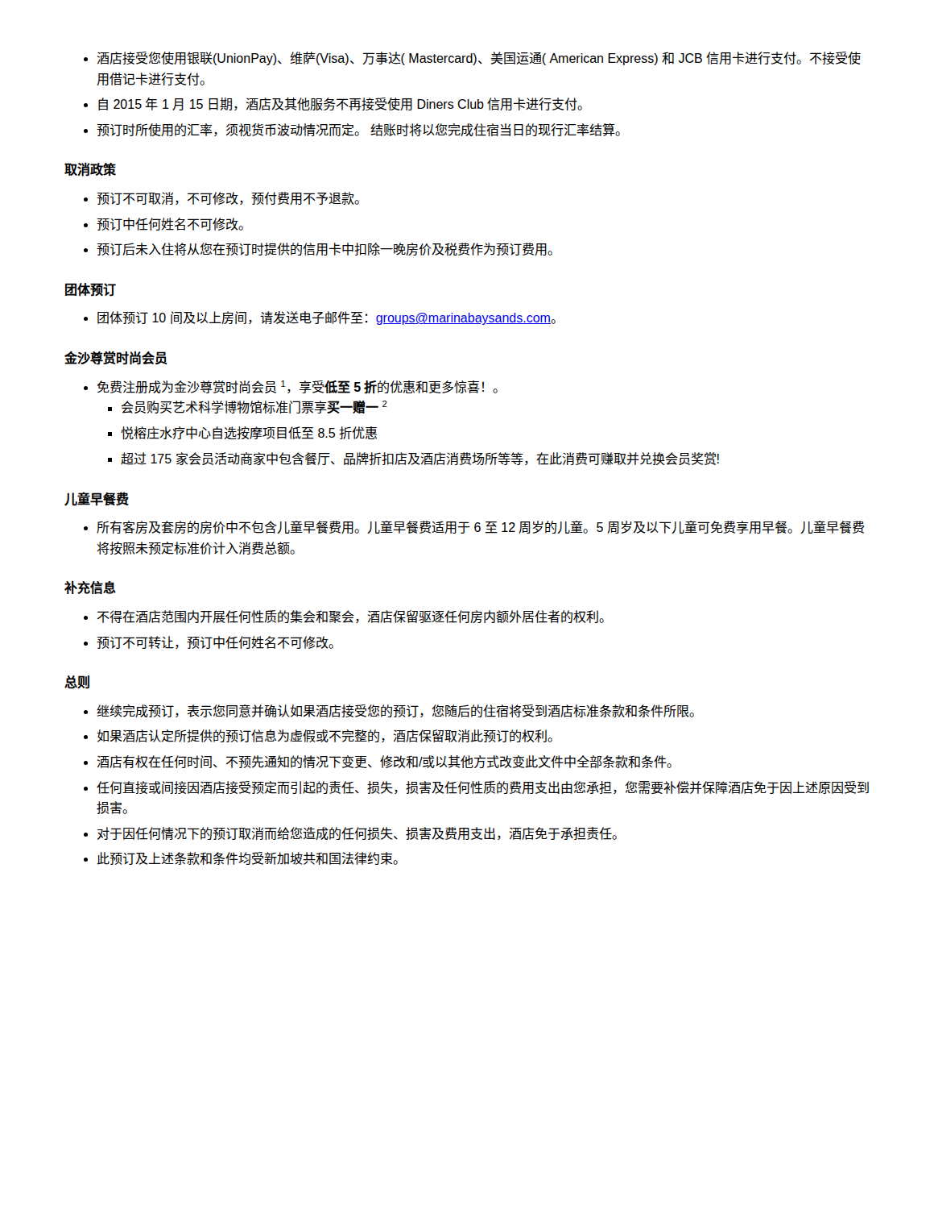酒店接受您使用银联(UnionPay)、维萨(Visa)、万事达( Mastercard)、美国运通( American Express) 和 JCB 信用卡进行支付。不接受使用借记卡进行支付。
自 2015 年 1 月 15 日期，酒店及其他服务不再接受使用 Diners Club 信用卡进行支付。
预订时所使用的汇率，须视货币波动情况而定。 结账时将以您完成住宿当日的现行汇率结算。
取消政策
预订不可取消，不可修改，预付费用不予退款。
预订中任何姓名不可修改。
预订后未入住将从您在预订时提供的信用卡中扣除一晚房价及税费作为预订费用。
团体预订
团体预订 10 间及以上房间，请发送电子邮件至：groups@marinabaysands.com。
金沙尊赏时尚会员
免费注册成为金沙尊赏时尚会员 1，享受低至 5 折的优惠和更多惊喜！。
会员购买艺术科学博物馆标准门票享买一赠一 2
悦榕庄水疗中心自选按摩项目低至 8.5 折优惠
超过 175 家会员活动商家中包含餐厅、品牌折扣店及酒店消费场所等等，在此消费可赚取并兑换会员奖赏!
儿童早餐费
所有客房及套房的房价中不包含儿童早餐费用。儿童早餐费适用于 6 至 12 周岁的儿童。5 周岁及以下儿童可免费享用早餐。儿童早餐费将按照未预定标准价计入消费总额。
补充信息
不得在酒店范围内开展任何性质的集会和聚会，酒店保留驱逐任何房内额外居住者的权利。
预订不可转让，预订中任何姓名不可修改。
总则
继续完成预订，表示您同意并确认如果酒店接受您的预订，您随后的住宿将受到酒店标准条款和条件所限。
如果酒店认定所提供的预订信息为虚假或不完整的，酒店保留取消此预订的权利。
酒店有权在任何时间、不预先通知的情况下变更、修改和/或以其他方式改变此文件中全部条款和条件。
任何直接或间接因酒店接受预定而引起的责任、损失，损害及任何性质的费用支出由您承担，您需要补偿并保障酒店免于因上述原因受到损害。
对于因任何情况下的预订取消而给您造成的任何损失、损害及费用支出，酒店免于承担责任。
此预订及上述条款和条件均受新加坡共和国法律约束。